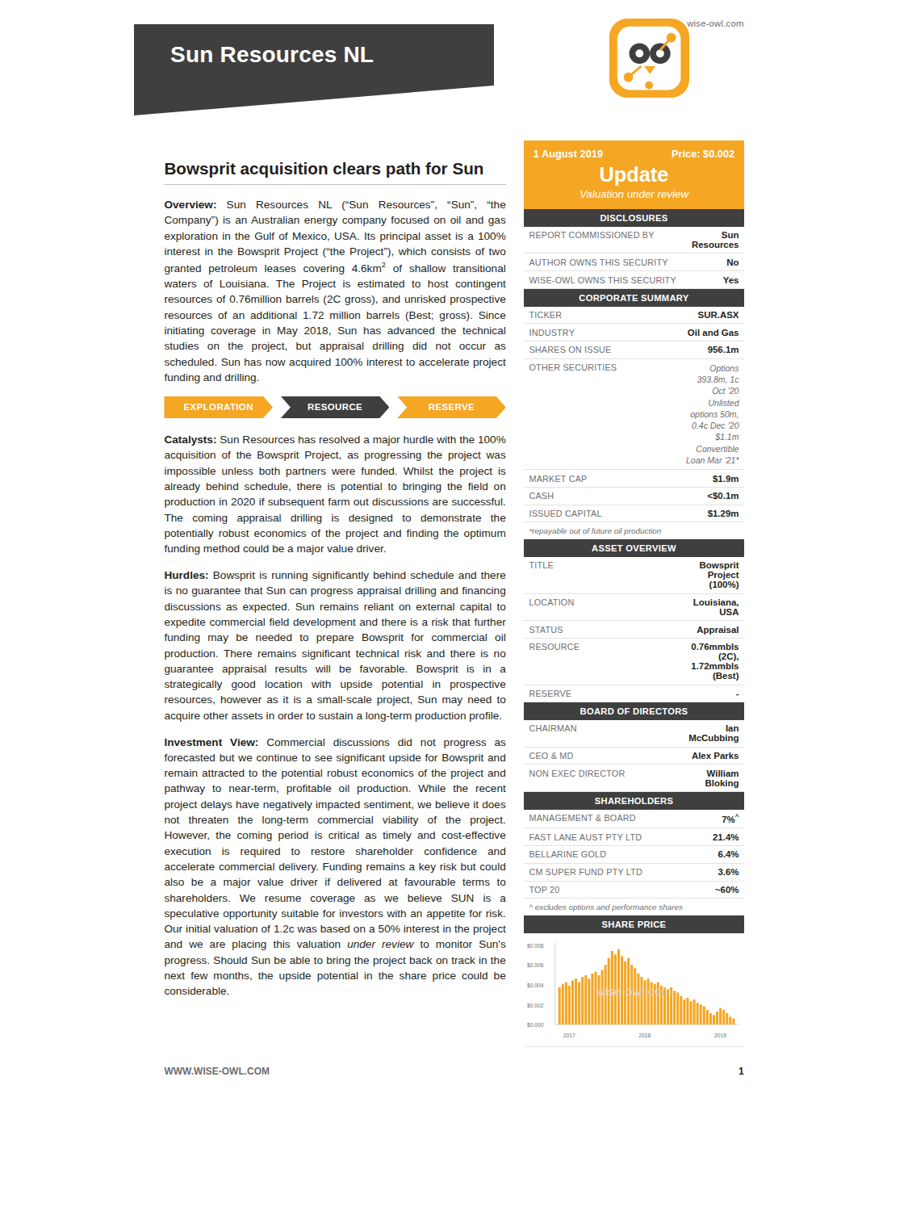wise-owl.com
Sun Resources NL
Bowsprit acquisition clears path for Sun
Overview: Sun Resources NL (“Sun Resources”, “Sun”, “the Company”) is an Australian energy company focused on oil and gas exploration in the Gulf of Mexico, USA. Its principal asset is a 100% interest in the Bowsprit Project (“the Project”), which consists of two granted petroleum leases covering 4.6km2 of shallow transitional waters of Louisiana. The Project is estimated to host contingent resources of 0.76million barrels (2C gross), and unrisked prospective resources of an additional 1.72 million barrels (Best; gross). Since initiating coverage in May 2018, Sun has advanced the technical studies on the project, but appraisal drilling did not occur as scheduled. Sun has now acquired 100% interest to accelerate project funding and drilling.
EXPLORATION
RESOURCE
RESERVE
Catalysts: Sun Resources has resolved a major hurdle with the 100% acquisition of the Bowsprit Project, as progressing the project was impossible unless both partners were funded. Whilst the project is already behind schedule, there is potential to bringing the field on production in 2020 if subsequent farm out discussions are successful. The coming appraisal drilling is designed to demonstrate the potentially robust economics of the project and finding the optimum funding method could be a major value driver.
Hurdles: Bowsprit is running significantly behind schedule and there is no guarantee that Sun can progress appraisal drilling and financing discussions as expected. Sun remains reliant on external capital to expedite commercial field development and there is a risk that further funding may be needed to prepare Bowsprit for commercial oil production. There remains significant technical risk and there is no guarantee appraisal results will be favorable. Bowsprit is in a strategically good location with upside potential in prospective resources, however as it is a small-scale project, Sun may need to acquire other assets in order to sustain a long-term production profile.
Investment View: Commercial discussions did not progress as forecasted but we continue to see significant upside for Bowsprit and remain attracted to the potential robust economics of the project and pathway to near-term, profitable oil production. While the recent project delays have negatively impacted sentiment, we believe it does not threaten the long-term commercial viability of the project. However, the coming period is critical as timely and cost-effective execution is required to restore shareholder confidence and accelerate commercial delivery. Funding remains a key risk but could also be a major value driver if delivered at favourable terms to shareholders. We resume coverage as we believe SUN is a speculative opportunity suitable for investors with an appetite for risk. Our initial valuation of 1.2c was based on a 50% interest in the project and we are placing this valuation under review to monitor Sun's progress. Should Sun be able to bring the project back on track in the next few months, the upside potential in the share price could be considerable.
1 August 2019 Price: $0.002
Update
Valuation under review
| DISCLOSURES |
| --- |
| Report commissioned by | Sun Resources |
| Author owns this security | No |
| Wise-Owl owns this security | Yes |
| CORPORATE SUMMARY |
| Ticker | SUR.ASX |
| Industry | Oil and Gas |
| Shares on issue | 956.1m |
| Other securities | Options 393.8m, 1c Oct ’20 Unlisted options 50m, 0.4c Dec ’20 $1.1m Convertible Loan Mar ’21* |
| Market cap | $1.9m |
| Cash | <$0.1m |
| Issued capital | $1.29m |
| *repayable out of future oil production |
| ASSET OVERVIEW |
| Title | Bowsprit Project (100%) |
| Location | Louisiana, USA |
| Status | Appraisal |
| Resource | 0.76mmbls (2C), 1.72mmbls (Best) |
| Reserve | - |
| BOARD OF DIRECTORS |
| Chairman | Ian McCubbing |
| CEO & MD | Alex Parks |
| Non Exec Director | William Bloking |
| SHAREHOLDERS |
| Management & board | 7% ^ |
| Fast Lane Aust Pty Ltd | 21.4% |
| Bellarine Gold | 6.4% |
| CM Super Fund Pty Ltd | 3.6% |
| Top 20 | ~60% |
| ^ excludes options and performance shares |
| SHARE PRICE |
wise-owl.com
$0.008 $0.006 $0.004 $0.002 $0.000 2017 2018 2019
WWW.WISE-OWL.COM 1